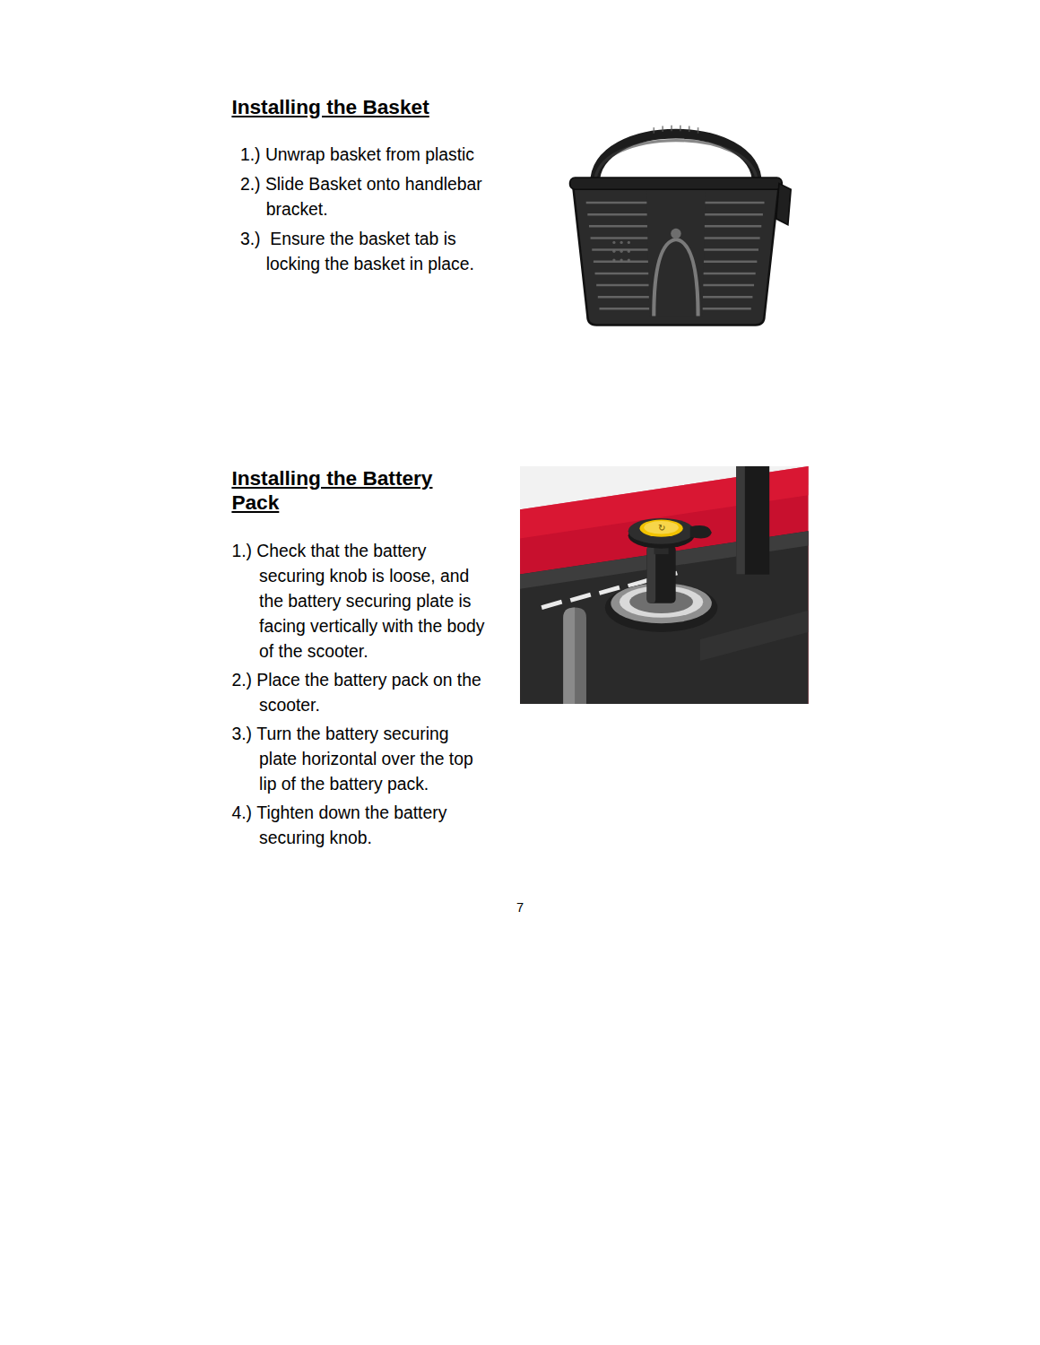Installing the Basket
1.) Unwrap basket from plastic
2.) Slide Basket onto handlebar bracket.
3.) Ensure the basket tab is locking the basket in place.
Installing the Battery Pack
1.) Check that the battery securing knob is loose, and the battery securing plate is facing vertically with the body of the scooter.
2.) Place the battery pack on the scooter.
3.) Turn the battery securing plate horizontal over the top lip of the battery pack.
4.) Tighten down the battery securing knob.
↻
7